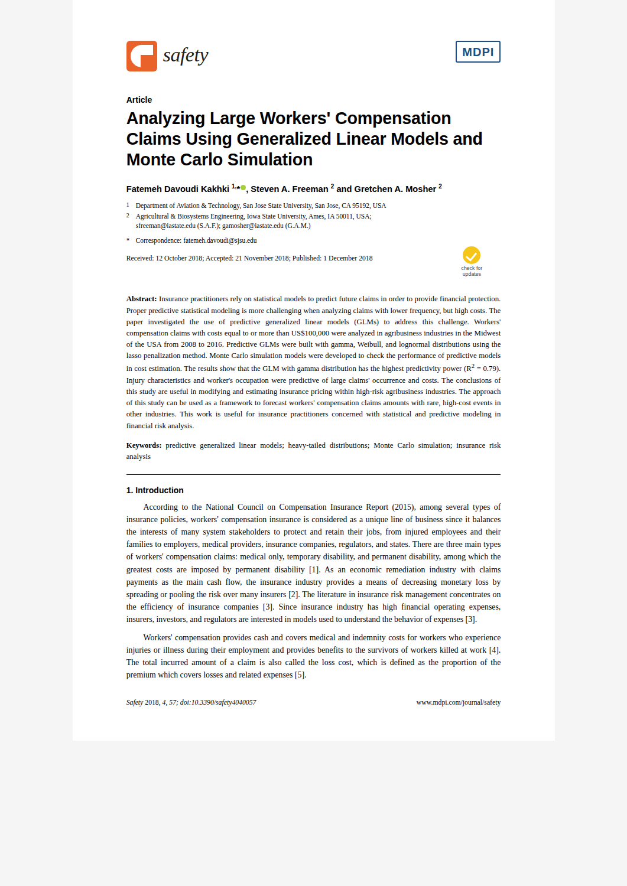safety
MDPI
Article
Analyzing Large Workers' Compensation Claims Using Generalized Linear Models and Monte Carlo Simulation
Fatemeh Davoudi Kakhki 1,* , Steven A. Freeman 2 and Gretchen A. Mosher 2
1 Department of Aviation & Technology, San Jose State University, San Jose, CA 95192, USA
2 Agricultural & Biosystems Engineering, Iowa State University, Ames, IA 50011, USA;
sfreeman@iastate.edu (S.A.F.); gamosher@iastate.edu (G.A.M.)
*Correspondence: fatemeh.davoudi@sjsu.edu
Received: 12 October 2018; Accepted: 21 November 2018; Published: 1 December 2018
check for
updates
Abstract: Insurance practitioners rely on statistical models to predict future claims in order to provide financial protection. Proper predictive statistical modeling is more challenging when analyzing claims with lower frequency, but high costs. The paper investigated the use of predictive generalized linear models (GLMs) to address this challenge. Workers' compensation claims with costs equal to or more than US$100,000 were analyzed in agribusiness industries in the Midwest of the USA from 2008 to 2016. Predictive GLMs were built with gamma, Weibull, and lognormal distributions using the lasso penalization method. Monte Carlo simulation models were developed to check the performance of predictive models in cost estimation. The results show that the GLM with gamma distribution has the highest predictivity power (R2 = 0.79). Injury characteristics and worker's occupation were predictive of large claims' occurrence and costs. The conclusions of this study are useful in modifying and estimating insurance pricing within high-risk agribusiness industries. The approach of this study can be used as a framework to forecast workers' compensation claims amounts with rare, high-cost events in other industries. This work is useful for insurance practitioners concerned with statistical and predictive modeling in financial risk analysis.
Keywords: predictive generalized linear models; heavy-tailed distributions; Monte Carlo simulation; insurance risk analysis
1. Introduction
According to the National Council on Compensation Insurance Report (2015), among several types of insurance policies, workers' compensation insurance is considered as a unique line of business since it balances the interests of many system stakeholders to protect and retain their jobs, from injured employees and their families to employers, medical providers, insurance companies, regulators, and states. There are three main types of workers' compensation claims: medical only, temporary disability, and permanent disability, among which the greatest costs are imposed by permanent disability [1]. As an economic remediation industry with claims payments as the main cash flow, the insurance industry provides a means of decreasing monetary loss by spreading or pooling the risk over many insurers [2]. The literature in insurance risk management concentrates on the efficiency of insurance companies [3]. Since insurance industry has high financial operating expenses, insurers, investors, and regulators are interested in models used to understand the behavior of expenses [3].
Workers' compensation provides cash and covers medical and indemnity costs for workers who experience injuries or illness during their employment and provides benefits to the survivors of workers killed at work [4]. The total incurred amount of a claim is also called the loss cost, which is defined as the proportion of the premium which covers losses and related expenses [5].
Safety 2018, 4, 57; doi:10.3390/safety4040057
www.mdpi.com/journal/safety